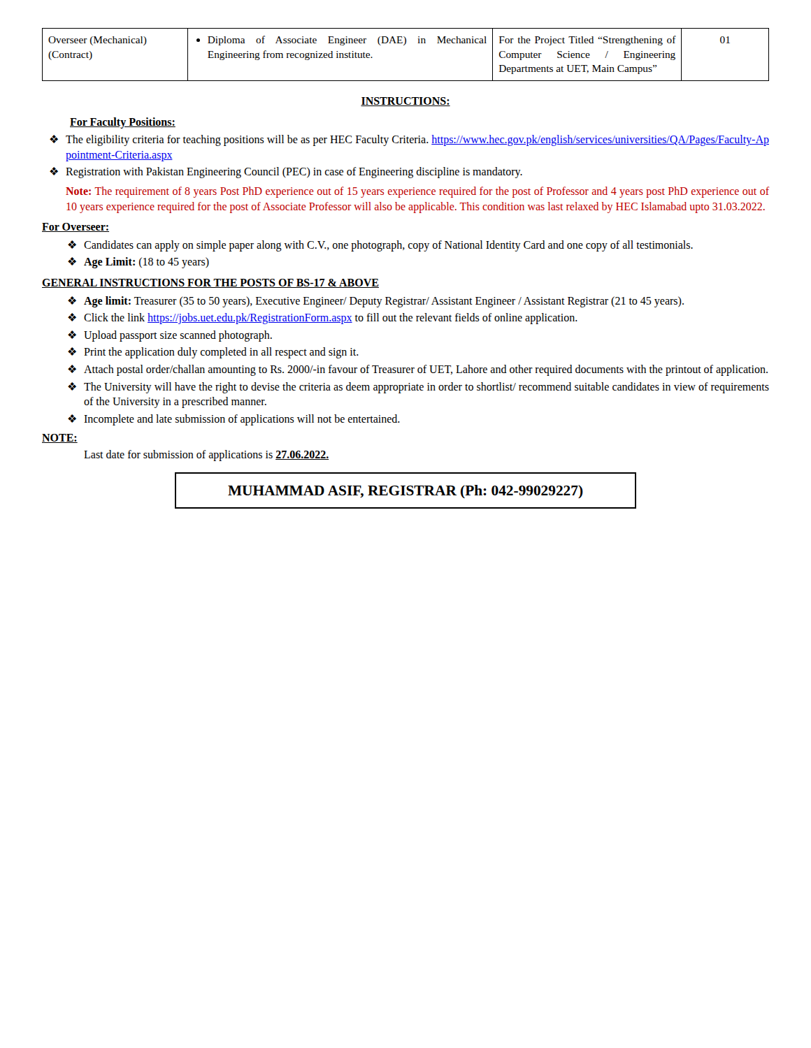| Overseer (Mechanical) (Contract) | Diploma of Associate Engineer (DAE) in Mechanical Engineering from recognized institute. | For the Project Titled “Strengthening of Computer Science / Engineering Departments at UET, Main Campus” | 01 |
INSTRUCTIONS:
For Faculty Positions:
The eligibility criteria for teaching positions will be as per HEC Faculty Criteria. https://www.hec.gov.pk/english/services/universities/QA/Pages/Faculty-Appointment-Criteria.aspx
Registration with Pakistan Engineering Council (PEC) in case of Engineering discipline is mandatory.
Note: The requirement of 8 years Post PhD experience out of 15 years experience required for the post of Professor and 4 years post PhD experience out of 10 years experience required for the post of Associate Professor will also be applicable. This condition was last relaxed by HEC Islamabad upto 31.03.2022.
For Overseer:
Candidates can apply on simple paper along with C.V., one photograph, copy of National Identity Card and one copy of all testimonials.
Age Limit: (18 to 45 years)
GENERAL INSTRUCTIONS FOR THE POSTS OF BS-17 & ABOVE
Age limit: Treasurer (35 to 50 years), Executive Engineer/ Deputy Registrar/ Assistant Engineer / Assistant Registrar (21 to 45 years).
Click the link https://jobs.uet.edu.pk/RegistrationForm.aspx to fill out the relevant fields of online application.
Upload passport size scanned photograph.
Print the application duly completed in all respect and sign it.
Attach postal order/challan amounting to Rs. 2000/-in favour of Treasurer of UET, Lahore and other required documents with the printout of application.
The University will have the right to devise the criteria as deem appropriate in order to shortlist/ recommend suitable candidates in view of requirements of the University in a prescribed manner.
Incomplete and late submission of applications will not be entertained.
NOTE:
Last date for submission of applications is 27.06.2022.
MUHAMMAD ASIF, REGISTRAR (Ph: 042-99029227)